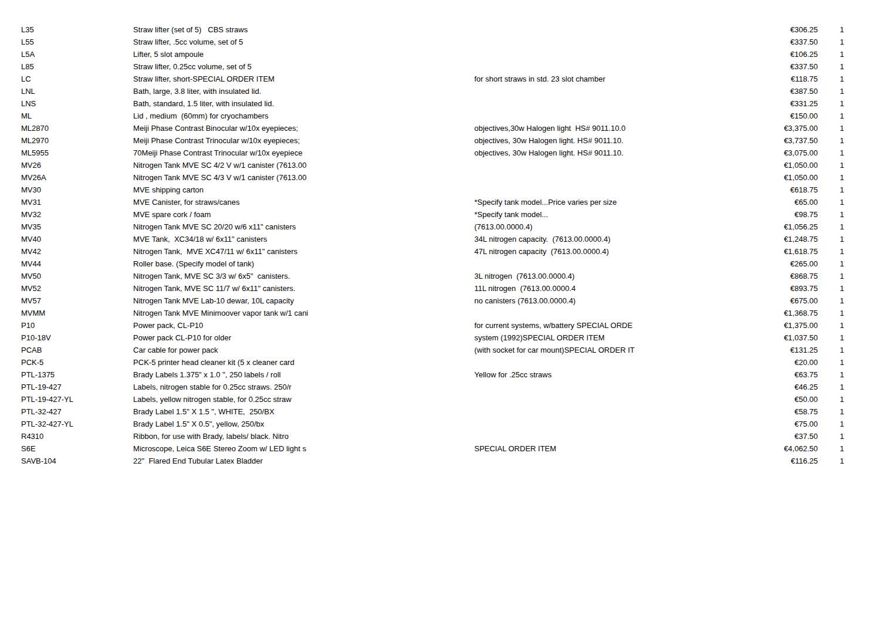| L35 | Straw lifter (set of 5) CBS straws | | €306.25 | 1 |
| L55 | Straw lifter, .5cc volume, set of 5 | | €337.50 | 1 |
| L5A | Lifter, 5 slot ampoule | | €106.25 | 1 |
| L85 | Straw lifter, 0.25cc volume, set of 5 | | €337.50 | 1 |
| LC | Straw lifter, short-SPECIAL ORDER ITEM | for short straws in std. 23 slot chamber | €118.75 | 1 |
| LNL | Bath, large, 3.8 liter, with insulated lid. | | €387.50 | 1 |
| LNS | Bath, standard, 1.5 liter, with insulated lid. | | €331.25 | 1 |
| ML | Lid , medium (60mm) for cryochambers | | €150.00 | 1 |
| ML2870 | Meiji Phase Contrast Binocular w/10x eyepieces; | objectives,30w Halogen light HS# 9011.10.0 | €3,375.00 | 1 |
| ML2970 | Meiji Phase Contrast Trinocular w/10x eyepieces; | objectives, 30w Halogen light. HS# 9011.10. | €3,737.50 | 1 |
| ML5955 | 70Meiji Phase Contrast Trinocular w/10x eyepiece | objectives, 30w Halogen light. HS# 9011.10. | €3,075.00 | 1 |
| MV26 | Nitrogen Tank MVE SC 4/2 V w/1 canister (7613.00 | | €1,050.00 | 1 |
| MV26A | Nitrogen Tank MVE SC 4/3 V w/1 canister (7613.00 | | €1,050.00 | 1 |
| MV30 | MVE shipping carton | | €618.75 | 1 |
| MV31 | MVE Canister, for straws/canes | *Specify tank model...Price varies per size | €65.00 | 1 |
| MV32 | MVE spare cork / foam | *Specify tank model... | €98.75 | 1 |
| MV35 | Nitrogen Tank MVE SC 20/20 w/6 x11" canisters | (7613.00.0000.4) | €1,056.25 | 1 |
| MV40 | MVE Tank, XC34/18 w/ 6x11" canisters | 34L nitrogen capacity. (7613.00.0000.4) | €1,248.75 | 1 |
| MV42 | Nitrogen Tank, MVE XC47/11 w/ 6x11" canisters | 47L nitrogen capacity (7613.00.0000.4) | €1,618.75 | 1 |
| MV44 | Roller base. (Specify model of tank) | | €265.00 | 1 |
| MV50 | Nitrogen Tank, MVE SC 3/3 w/ 6x5" canisters. | 3L nitrogen (7613.00.0000.4) | €868.75 | 1 |
| MV52 | Nitrogen Tank, MVE SC 11/7 w/ 6x11" canisters. | 11L nitrogen (7613.00.0000.4 | €893.75 | 1 |
| MV57 | Nitrogen Tank MVE Lab-10 dewar, 10L capacity | no canisters (7613.00.0000.4) | €675.00 | 1 |
| MVMM | Nitrogen Tank MVE Minimoover vapor tank w/1 cani | | €1,368.75 | 1 |
| P10 | Power pack, CL-P10 | for current systems, w/battery SPECIAL ORDE | €1,375.00 | 1 |
| P10-18V | Power pack CL-P10 for older | system (1992)SPECIAL ORDER ITEM | €1,037.50 | 1 |
| PCAB | Car cable for power pack | (with socket for car mount)SPECIAL ORDER IT | €131.25 | 1 |
| PCK-5 | PCK-5 printer head cleaner kit (5 x cleaner card | | €20.00 | 1 |
| PTL-1375 | Brady Labels 1.375" x 1.0 ", 250 labels / roll | Yellow for .25cc straws | €63.75 | 1 |
| PTL-19-427 | Labels, nitrogen stable for 0.25cc straws. 250/r | | €46.25 | 1 |
| PTL-19-427-YL | Labels, yellow nitrogen stable, for 0.25cc straw | | €50.00 | 1 |
| PTL-32-427 | Brady Label 1.5" X 1.5 ", WHITE, 250/BX | | €58.75 | 1 |
| PTL-32-427-YL | Brady Label 1.5" X 0.5", yellow, 250/bx | | €75.00 | 1 |
| R4310 | Ribbon, for use with Brady, labels/ black. Nitro | | €37.50 | 1 |
| S6E | Microscope, Leica S6E Stereo Zoom w/ LED light s | SPECIAL ORDER ITEM | €4,062.50 | 1 |
| SAVB-104 | 22" Flared End Tubular Latex Bladder | | €116.25 | 1 |